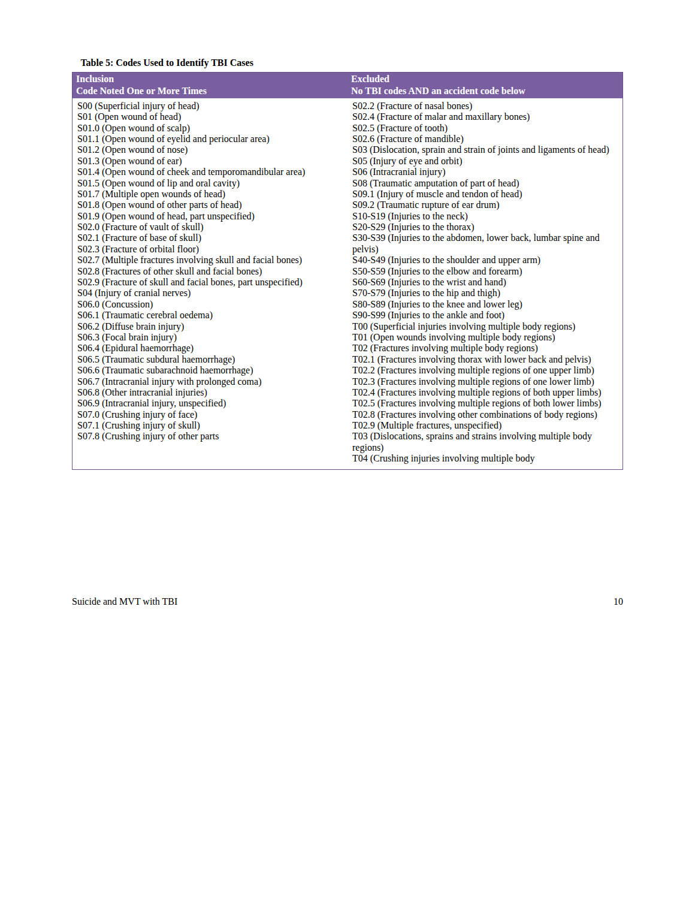Table 5: Codes Used to Identify TBI Cases
| Inclusion | Excluded |
| --- | --- |
| Code Noted One or More Times | No TBI codes AND an accident code below |
| S00 (Superficial injury of head) S01 (Open wound of head) S01.0 (Open wound of scalp) S01.1 (Open wound of eyelid and periocular area) S01.2 (Open wound of nose) S01.3 (Open wound of ear) S01.4 (Open wound of cheek and temporomandibular area) S01.5 (Open wound of lip and oral cavity) S01.7 (Multiple open wounds of head) S01.8 (Open wound of other parts of head) S01.9 (Open wound of head, part unspecified) S02.0 (Fracture of vault of skull) S02.1 (Fracture of base of skull) S02.3 (Fracture of orbital floor) S02.7 (Multiple fractures involving skull and facial bones) S02.8 (Fractures of other skull and facial bones) S02.9 (Fracture of skull and facial bones, part unspecified) S04 (Injury of cranial nerves) S06.0 (Concussion) S06.1 (Traumatic cerebral oedema) S06.2 (Diffuse brain injury) S06.3 (Focal brain injury) S06.4 (Epidural haemorrhage) S06.5 (Traumatic subdural haemorrhage) S06.6 (Traumatic subarachnoid haemorrhage) S06.7 (Intracranial injury with prolonged coma) S06.8 (Other intracranial injuries) S06.9 (Intracranial injury, unspecified) S07.0 (Crushing injury of face) S07.1 (Crushing injury of skull) S07.8 (Crushing injury of other parts | S02.2 (Fracture of nasal bones) S02.4 (Fracture of malar and maxillary bones) S02.5 (Fracture of tooth) S02.6 (Fracture of mandible) S03 (Dislocation, sprain and strain of joints and ligaments of head) S05 (Injury of eye and orbit) S06 (Intracranial injury) S08 (Traumatic amputation of part of head) S09.1 (Injury of muscle and tendon of head) S09.2 (Traumatic rupture of ear drum) S10-S19 (Injuries to the neck) S20-S29 (Injuries to the thorax) S30-S39 (Injuries to the abdomen, lower back, lumbar spine and pelvis) S40-S49 (Injuries to the shoulder and upper arm) S50-S59 (Injuries to the elbow and forearm) S60-S69 (Injuries to the wrist and hand) S70-S79 (Injuries to the hip and thigh) S80-S89 (Injuries to the knee and lower leg) S90-S99 (Injuries to the ankle and foot) T00 (Superficial injuries involving multiple body regions) T01 (Open wounds involving multiple body regions) T02 (Fractures involving multiple body regions) T02.1 (Fractures involving thorax with lower back and pelvis) T02.2 (Fractures involving multiple regions of one upper limb) T02.3 (Fractures involving multiple regions of one lower limb) T02.4 (Fractures involving multiple regions of both upper limbs) T02.5 (Fractures involving multiple regions of both lower limbs) T02.8 (Fractures involving other combinations of body regions) T02.9 (Multiple fractures, unspecified) T03 (Dislocations, sprains and strains involving multiple body regions) T04 (Crushing injuries involving multiple body |
Suicide and MVT with TBI 10